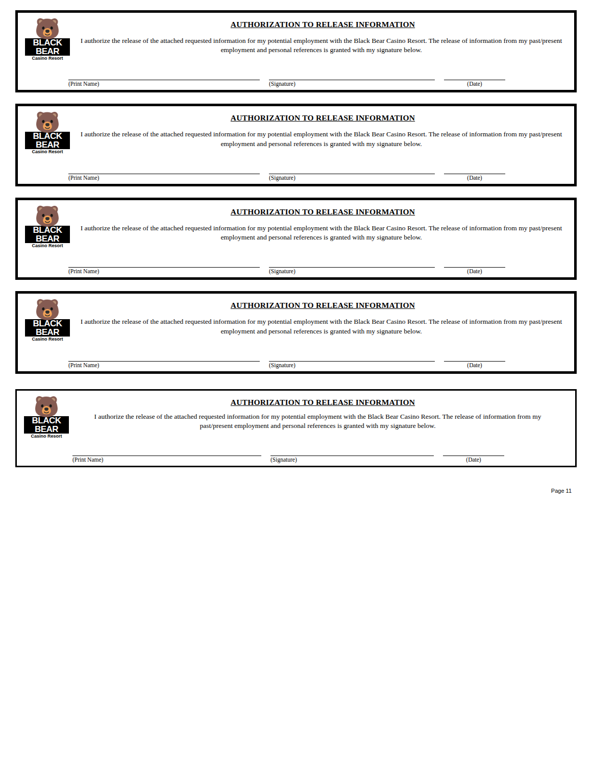🐻
BLACK
BEAR Casino Resort
AUTHORIZATION TO RELEASE INFORMATION
I authorize the release of the attached requested information for my potential employment with the Black Bear Casino Resort. The release of information from my past/present employment and personal references is granted with my signature below.
(Print Name)
(Signature)
(Date)
🐻
BLACK
BEAR Casino Resort
AUTHORIZATION TO RELEASE INFORMATION
I authorize the release of the attached requested information for my potential employment with the Black Bear Casino Resort. The release of information from my past/present employment and personal references is granted with my signature below.
(Print Name)
(Signature)
(Date)
🐻
BLACK
BEAR Casino Resort
AUTHORIZATION TO RELEASE INFORMATION
I authorize the release of the attached requested information for my potential employment with the Black Bear Casino Resort. The release of information from my past/present employment and personal references is granted with my signature below.
(Print Name)
(Signature)
(Date)
🐻
BLACK
BEAR Casino Resort
AUTHORIZATION TO RELEASE INFORMATION
I authorize the release of the attached requested information for my potential employment with the Black Bear Casino Resort. The release of information from my past/present employment and personal references is granted with my signature below.
(Print Name)
(Signature)
(Date)
🐻
BLACK
BEAR Casino Resort
AUTHORIZATION TO RELEASE INFORMATION
I authorize the release of the attached requested information for my potential employment with the Black Bear Casino Resort. The release of information from my past/present employment and personal references is granted with my signature below.
(Print Name)
(Signature)
(Date)
Page 11